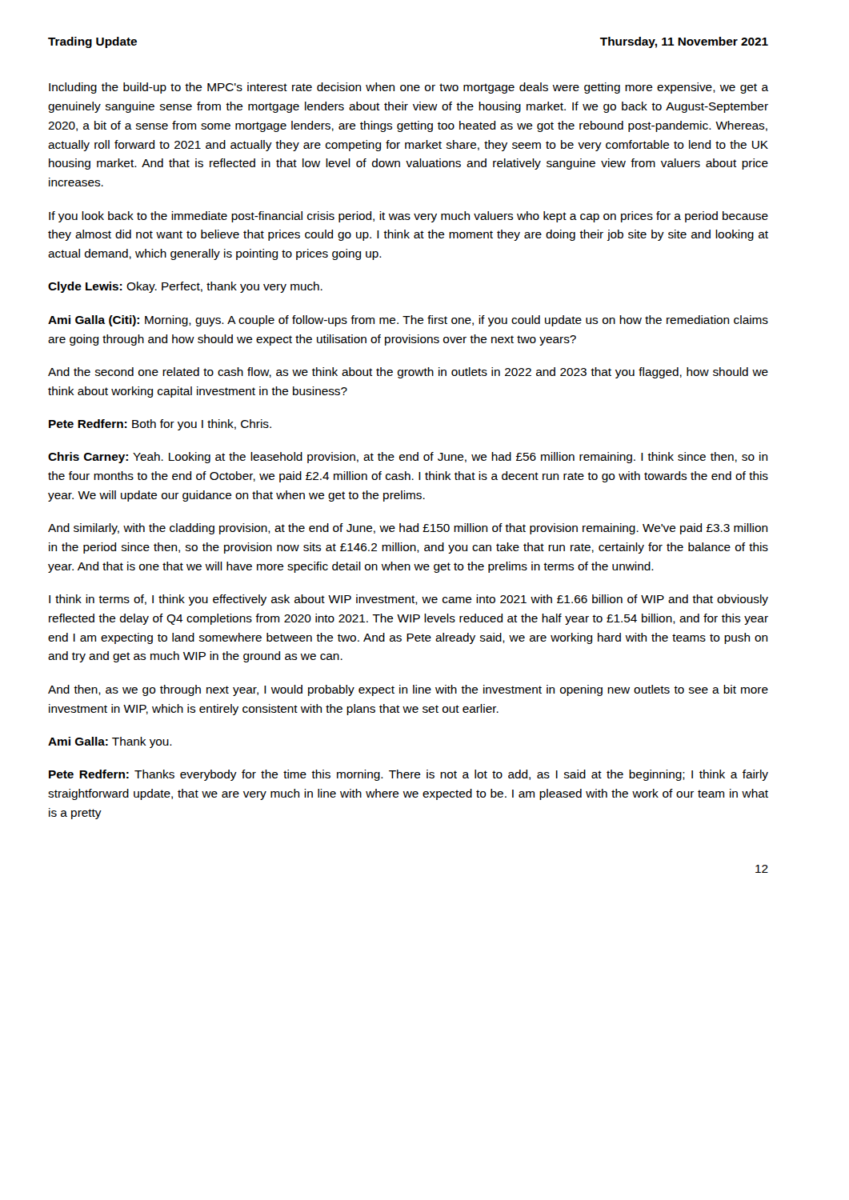Trading Update Thursday, 11 November 2021
Including the build-up to the MPC's interest rate decision when one or two mortgage deals were getting more expensive, we get a genuinely sanguine sense from the mortgage lenders about their view of the housing market. If we go back to August-September 2020, a bit of a sense from some mortgage lenders, are things getting too heated as we got the rebound post-pandemic. Whereas, actually roll forward to 2021 and actually they are competing for market share, they seem to be very comfortable to lend to the UK housing market. And that is reflected in that low level of down valuations and relatively sanguine view from valuers about price increases.
If you look back to the immediate post-financial crisis period, it was very much valuers who kept a cap on prices for a period because they almost did not want to believe that prices could go up. I think at the moment they are doing their job site by site and looking at actual demand, which generally is pointing to prices going up.
Clyde Lewis: Okay. Perfect, thank you very much.
Ami Galla (Citi): Morning, guys. A couple of follow-ups from me. The first one, if you could update us on how the remediation claims are going through and how should we expect the utilisation of provisions over the next two years?
And the second one related to cash flow, as we think about the growth in outlets in 2022 and 2023 that you flagged, how should we think about working capital investment in the business?
Pete Redfern: Both for you I think, Chris.
Chris Carney: Yeah. Looking at the leasehold provision, at the end of June, we had £56 million remaining. I think since then, so in the four months to the end of October, we paid £2.4 million of cash. I think that is a decent run rate to go with towards the end of this year. We will update our guidance on that when we get to the prelims.
And similarly, with the cladding provision, at the end of June, we had £150 million of that provision remaining. We've paid £3.3 million in the period since then, so the provision now sits at £146.2 million, and you can take that run rate, certainly for the balance of this year. And that is one that we will have more specific detail on when we get to the prelims in terms of the unwind.
I think in terms of, I think you effectively ask about WIP investment, we came into 2021 with £1.66 billion of WIP and that obviously reflected the delay of Q4 completions from 2020 into 2021. The WIP levels reduced at the half year to £1.54 billion, and for this year end I am expecting to land somewhere between the two. And as Pete already said, we are working hard with the teams to push on and try and get as much WIP in the ground as we can.
And then, as we go through next year, I would probably expect in line with the investment in opening new outlets to see a bit more investment in WIP, which is entirely consistent with the plans that we set out earlier.
Ami Galla: Thank you.
Pete Redfern: Thanks everybody for the time this morning. There is not a lot to add, as I said at the beginning; I think a fairly straightforward update, that we are very much in line with where we expected to be. I am pleased with the work of our team in what is a pretty
12